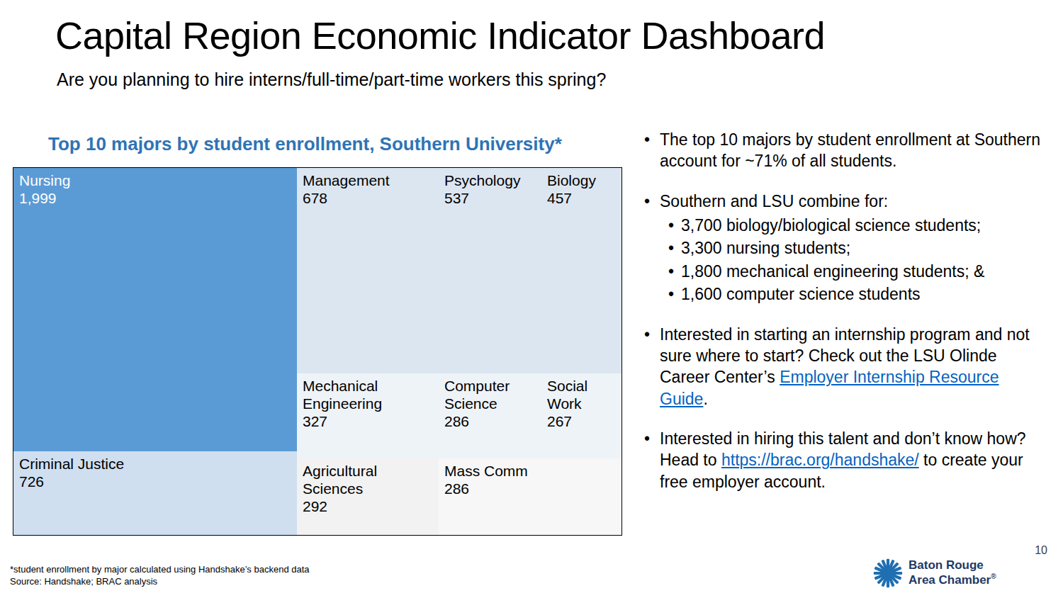Capital Region Economic Indicator Dashboard
Are you planning to hire interns/full-time/part-time workers this spring?
Top 10 majors by student enrollment, Southern University*
Nursing 1,999
Criminal Justice 726
Management 678
Psychology 537
Biology 457
Mechanical Engineering 327
Computer Science 286
Social Work 267
Agricultural Sciences 292
Mass Comm 286
The top 10 majors by student enrollment at Southern account for ~71% of all students.
Southern and LSU combine for:
3,700 biology/biological science students;
3,300 nursing students;
1,800 mechanical engineering students; &
1,600 computer science students
Interested in starting an internship program and not sure where to start? Check out the LSU Olinde Career Center’s Employer Internship Resource Guide.
Interested in hiring this talent and don’t know how? Head to https://brac.org/handshake/ to create your free employer account.
*student enrollment by major calculated using Handshake’s backend data
Source: Handshake; BRAC analysis
10
Baton Rouge
Area Chamber®